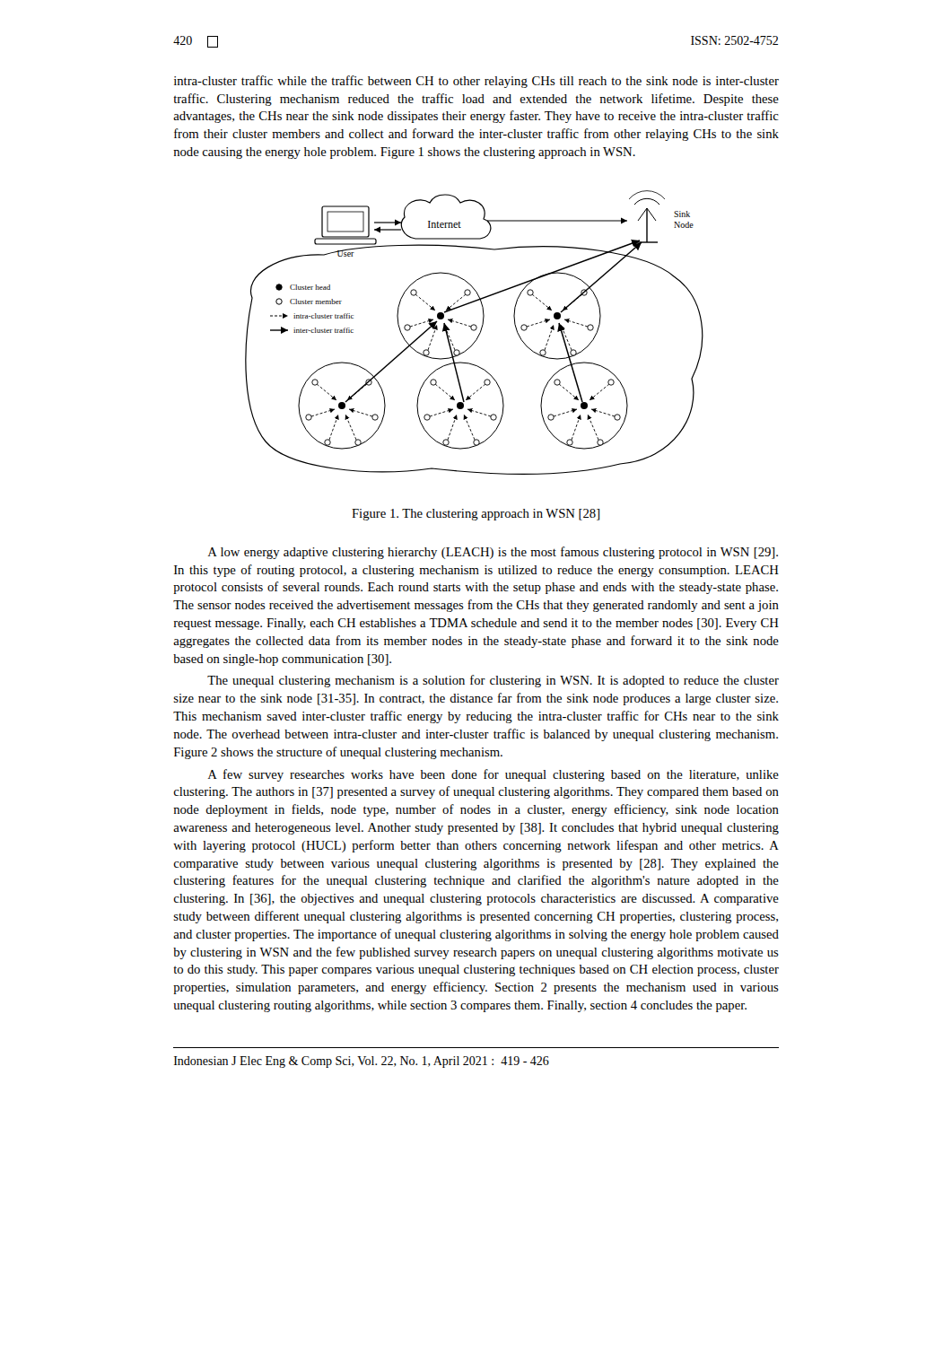420 ISSN: 2502-4752
intra-cluster traffic while the traffic between CH to other relaying CHs till reach to the sink node is inter-cluster traffic. Clustering mechanism reduced the traffic load and extended the network lifetime. Despite these advantages, the CHs near the sink node dissipates their energy faster. They have to receive the intra-cluster traffic from their cluster members and collect and forward the inter-cluster traffic from other relaying CHs to the sink node causing the energy hole problem. Figure 1 shows the clustering approach in WSN.
Clustering approach in a wireless sensor network A user computer connects through the Internet to a sink node. Five circular clusters each contain a filled cluster-head node surrounded by open cluster-member nodes. Dashed arrows show intra-cluster traffic from members to their cluster head; solid arrows show inter-cluster traffic from cluster heads toward the sink node. Internet User Sink Node Cluster head Cluster member intra-cluster traffic inter-cluster traffic
Figure 1. The clustering approach in WSN [28]
A low energy adaptive clustering hierarchy (LEACH) is the most famous clustering protocol in WSN [29]. In this type of routing protocol, a clustering mechanism is utilized to reduce the energy consumption. LEACH protocol consists of several rounds. Each round starts with the setup phase and ends with the steady-state phase. The sensor nodes received the advertisement messages from the CHs that they generated randomly and sent a join request message. Finally, each CH establishes a TDMA schedule and send it to the member nodes [30]. Every CH aggregates the collected data from its member nodes in the steady-state phase and forward it to the sink node based on single-hop communication [30].
The unequal clustering mechanism is a solution for clustering in WSN. It is adopted to reduce the cluster size near to the sink node [31-35]. In contract, the distance far from the sink node produces a large cluster size. This mechanism saved inter-cluster traffic energy by reducing the intra-cluster traffic for CHs near to the sink node. The overhead between intra-cluster and inter-cluster traffic is balanced by unequal clustering mechanism. Figure 2 shows the structure of unequal clustering mechanism.
A few survey researches works have been done for unequal clustering based on the literature, unlike clustering. The authors in [37] presented a survey of unequal clustering algorithms. They compared them based on node deployment in fields, node type, number of nodes in a cluster, energy efficiency, sink node location awareness and heterogeneous level. Another study presented by [38]. It concludes that hybrid unequal clustering with layering protocol (HUCL) perform better than others concerning network lifespan and other metrics. A comparative study between various unequal clustering algorithms is presented by [28]. They explained the clustering features for the unequal clustering technique and clarified the algorithm's nature adopted in the clustering. In [36], the objectives and unequal clustering protocols characteristics are discussed. A comparative study between different unequal clustering algorithms is presented concerning CH properties, clustering process, and cluster properties. The importance of unequal clustering algorithms in solving the energy hole problem caused by clustering in WSN and the few published survey research papers on unequal clustering algorithms motivate us to do this study. This paper compares various unequal clustering techniques based on CH election process, cluster properties, simulation parameters, and energy efficiency. Section 2 presents the mechanism used in various unequal clustering routing algorithms, while section 3 compares them. Finally, section 4 concludes the paper.
Indonesian J Elec Eng & Comp Sci, Vol. 22, No. 1, April 2021 : 419 - 426